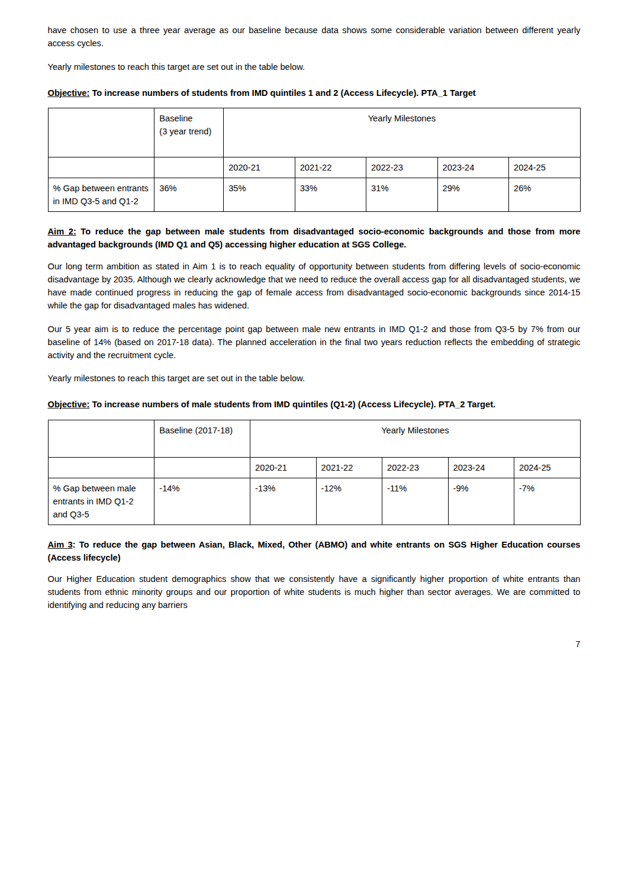have chosen to use a three year average as our baseline because data shows some considerable variation between different yearly access cycles.
Yearly milestones to reach this target are set out in the table below.
Objective: To increase numbers of students from IMD quintiles 1 and 2 (Access Lifecycle). PTA_1 Target
| | Baseline (3 year trend) | Yearly Milestones |
| | | 2020-21 | 2021-22 | 2022-23 | 2023-24 | 2024-25 |
| % Gap between entrants in IMD Q3-5 and Q1-2 | 36% | 35% | 33% | 31% | 29% | 26% |
Aim 2: To reduce the gap between male students from disadvantaged socio-economic backgrounds and those from more advantaged backgrounds (IMD Q1 and Q5) accessing higher education at SGS College.
Our long term ambition as stated in Aim 1 is to reach equality of opportunity between students from differing levels of socio-economic disadvantage by 2035. Although we clearly acknowledge that we need to reduce the overall access gap for all disadvantaged students, we have made continued progress in reducing the gap of female access from disadvantaged socio-economic backgrounds since 2014-15 while the gap for disadvantaged males has widened.
Our 5 year aim is to reduce the percentage point gap between male new entrants in IMD Q1-2 and those from Q3-5 by 7% from our baseline of 14% (based on 2017-18 data). The planned acceleration in the final two years reduction reflects the embedding of strategic activity and the recruitment cycle.
Yearly milestones to reach this target are set out in the table below.
Objective: To increase numbers of male students from IMD quintiles (Q1-2) (Access Lifecycle). PTA_2 Target.
| | Baseline (2017-18) | Yearly Milestones |
| | | 2020-21 | 2021-22 | 2022-23 | 2023-24 | 2024-25 |
| % Gap between male entrants in IMD Q1-2 and Q3-5 | -14% | -13% | -12% | -11% | -9% | -7% |
Aim 3: To reduce the gap between Asian, Black, Mixed, Other (ABMO) and white entrants on SGS Higher Education courses (Access lifecycle)
Our Higher Education student demographics show that we consistently have a significantly higher proportion of white entrants than students from ethnic minority groups and our proportion of white students is much higher than sector averages. We are committed to identifying and reducing any barriers
7